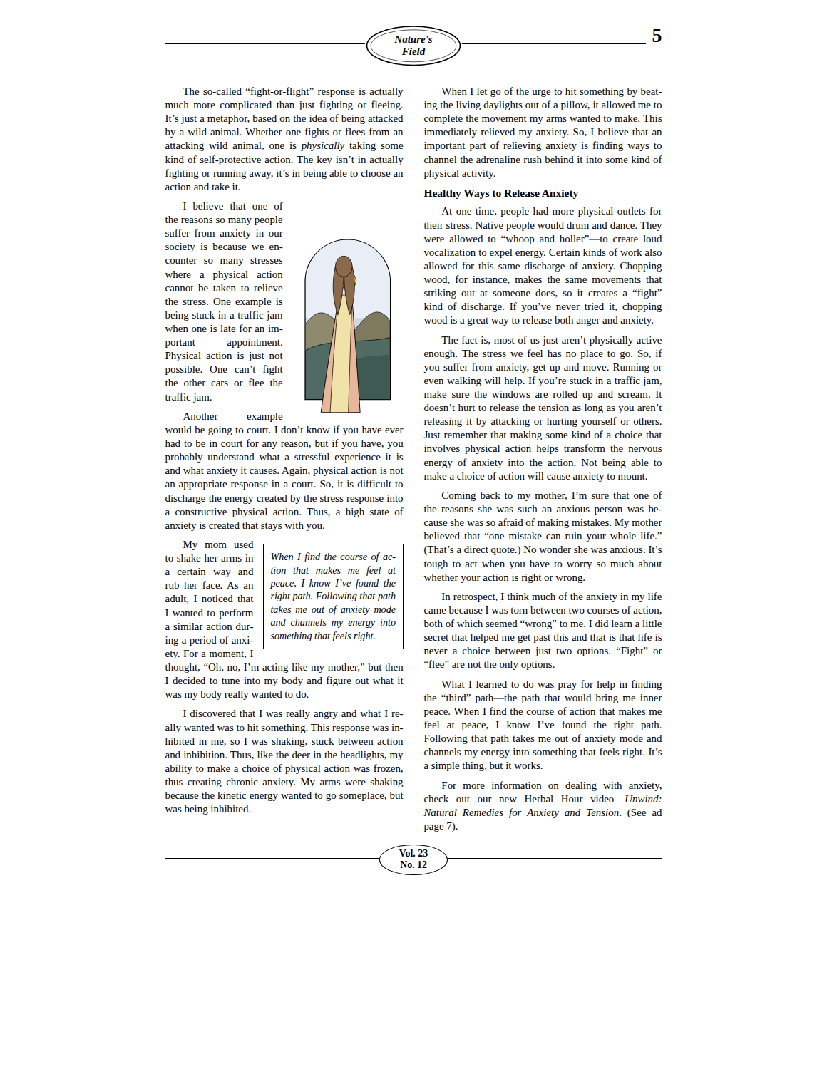Nature's Field
5
The so-called “fight-or-flight” response is actually much more complicated than just fighting or fleeing. It’s just a metaphor, based on the idea of being attacked by a wild animal. Whether one fights or flees from an attacking wild animal, one is physically taking some kind of self-protective action. The key isn’t in actually fighting or running away, it’s in being able to choose an action and take it.
I believe that one of the reasons so many people suffer from anxiety in our society is because we encounter so many stresses where a physical action cannot be taken to relieve the stress. One example is being stuck in a traffic jam when one is late for an important appointment. Physical action is just not possible. One can’t fight the other cars or flee the traffic jam.
Another example would be going to court. I don’t know if you have ever had to be in court for any reason, but if you have, you probably understand what a stressful experience it is and what anxiety it causes. Again, physical action is not an appropriate response in a court. So, it is difficult to discharge the energy created by the stress response into a constructive physical action. Thus, a high state of anxiety is created that stays with you.
When I find the course of action that makes me feel at peace, I know I’ve found the right path. Following that path takes me out of anxiety mode and channels my energy into something that feels right.
My mom used to shake her arms in a certain way and rub her face. As an adult, I noticed that I wanted to perform a similar action during a period of anxiety. For a moment, I thought, “Oh, no, I’m acting like my mother,” but then I decided to tune into my body and figure out what it was my body really wanted to do.
I discovered that I was really angry and what I really wanted was to hit something. This response was inhibited in me, so I was shaking, stuck between action and inhibition. Thus, like the deer in the headlights, my ability to make a choice of physical action was frozen, thus creating chronic anxiety. My arms were shaking because the kinetic energy wanted to go someplace, but was being inhibited.
When I let go of the urge to hit something by beating the living daylights out of a pillow, it allowed me to complete the movement my arms wanted to make. This immediately relieved my anxiety. So, I believe that an important part of relieving anxiety is finding ways to channel the adrenaline rush behind it into some kind of physical activity.
Healthy Ways to Release Anxiety
At one time, people had more physical outlets for their stress. Native people would drum and dance. They were allowed to “whoop and holler”—to create loud vocalization to expel energy. Certain kinds of work also allowed for this same discharge of anxiety. Chopping wood, for instance, makes the same movements that striking out at someone does, so it creates a “fight” kind of discharge. If you’ve never tried it, chopping wood is a great way to release both anger and anxiety.
The fact is, most of us just aren’t physically active enough. The stress we feel has no place to go. So, if you suffer from anxiety, get up and move. Running or even walking will help. If you’re stuck in a traffic jam, make sure the windows are rolled up and scream. It doesn’t hurt to release the tension as long as you aren’t releasing it by attacking or hurting yourself or others. Just remember that making some kind of a choice that involves physical action helps transform the nervous energy of anxiety into the action. Not being able to make a choice of action will cause anxiety to mount.
Coming back to my mother, I’m sure that one of the reasons she was such an anxious person was because she was so afraid of making mistakes. My mother believed that “one mistake can ruin your whole life.” (That’s a direct quote.) No wonder she was anxious. It’s tough to act when you have to worry so much about whether your action is right or wrong.
In retrospect, I think much of the anxiety in my life came because I was torn between two courses of action, both of which seemed “wrong” to me. I did learn a little secret that helped me get past this and that is that life is never a choice between just two options. “Fight” or “flee” are not the only options.
What I learned to do was pray for help in finding the “third” path—the path that would bring me inner peace. When I find the course of action that makes me feel at peace, I know I’ve found the right path. Following that path takes me out of anxiety mode and channels my energy into something that feels right. It’s a simple thing, but it works.
For more information on dealing with anxiety, check out our new Herbal Hour video—Unwind: Natural Remedies for Anxiety and Tension. (See ad page 7).
Vol. 23
No. 12